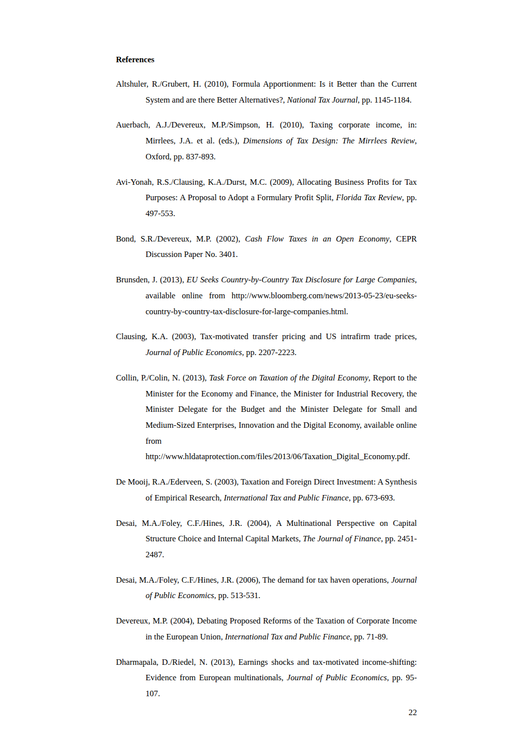References
Altshuler, R./Grubert, H. (2010), Formula Apportionment: Is it Better than the Current System and are there Better Alternatives?, National Tax Journal, pp. 1145-1184.
Auerbach, A.J./Devereux, M.P./Simpson, H. (2010), Taxing corporate income, in: Mirrlees, J.A. et al. (eds.), Dimensions of Tax Design: The Mirrlees Review, Oxford, pp. 837-893.
Avi-Yonah, R.S./Clausing, K.A./Durst, M.C. (2009), Allocating Business Profits for Tax Purposes: A Proposal to Adopt a Formulary Profit Split, Florida Tax Review, pp. 497-553.
Bond, S.R./Devereux, M.P. (2002), Cash Flow Taxes in an Open Economy, CEPR Discussion Paper No. 3401.
Brunsden, J. (2013), EU Seeks Country-by-Country Tax Disclosure for Large Companies, available online from http://www.bloomberg.com/news/2013-05-23/eu-seeks-country-by-country-tax-disclosure-for-large-companies.html.
Clausing, K.A. (2003), Tax-motivated transfer pricing and US intrafirm trade prices, Journal of Public Economics, pp. 2207-2223.
Collin, P./Colin, N. (2013), Task Force on Taxation of the Digital Economy, Report to the Minister for the Economy and Finance, the Minister for Industrial Recovery, the Minister Delegate for the Budget and the Minister Delegate for Small and Medium-Sized Enterprises, Innovation and the Digital Economy, available online from http://www.hldataprotection.com/files/2013/06/Taxation_Digital_Economy.pdf.
De Mooij, R.A./Ederveen, S. (2003), Taxation and Foreign Direct Investment: A Synthesis of Empirical Research, International Tax and Public Finance, pp. 673-693.
Desai, M.A./Foley, C.F./Hines, J.R. (2004), A Multinational Perspective on Capital Structure Choice and Internal Capital Markets, The Journal of Finance, pp. 2451-2487.
Desai, M.A./Foley, C.F./Hines, J.R. (2006), The demand for tax haven operations, Journal of Public Economics, pp. 513-531.
Devereux, M.P. (2004), Debating Proposed Reforms of the Taxation of Corporate Income in the European Union, International Tax and Public Finance, pp. 71-89.
Dharmapala, D./Riedel, N. (2013), Earnings shocks and tax-motivated income-shifting: Evidence from European multinationals, Journal of Public Economics, pp. 95-107.
22